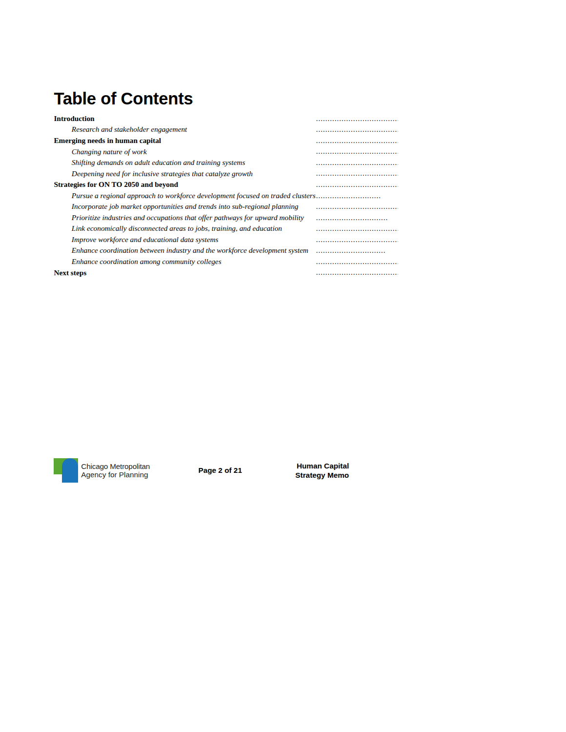Table of Contents
| Introduction | .................................................................................................................................. | 3 |
| Research and stakeholder engagement | ................................................................................................... | 4 |
| Emerging needs in human capital | ................................................................................................. | 4 |
| Changing nature of work | ................................................................................................................. | 4 |
| Shifting demands on adult education and training systems | ............................................................. | 6 |
| Deepening need for inclusive strategies that catalyze growth | .......................................................... | 10 |
| Strategies for ON TO 2050 and beyond | ....................................................................................... | 14 |
| Pursue a regional approach to workforce development focused on traded clusters | ............................ | 14 |
| Incorporate job market opportunities and trends into sub-regional planning | .................................... | 15 |
| Prioritize industries and occupations that offer pathways for upward mobility | ............................... | 17 |
| Link economically disconnected areas to jobs, training, and education | ............................................ | 17 |
| Improve workforce and educational data systems | ............................................................................... | 18 |
| Enhance coordination between industry and the workforce development system | .............................. | 19 |
| Enhance coordination among community colleges | ............................................................................ | 20 |
| Next steps | ....................................................................................................................................... | 20 |
| Chicago Metropolitan Agency for Planning | Page 2 of 21 | Human Capital Strategy Memo |